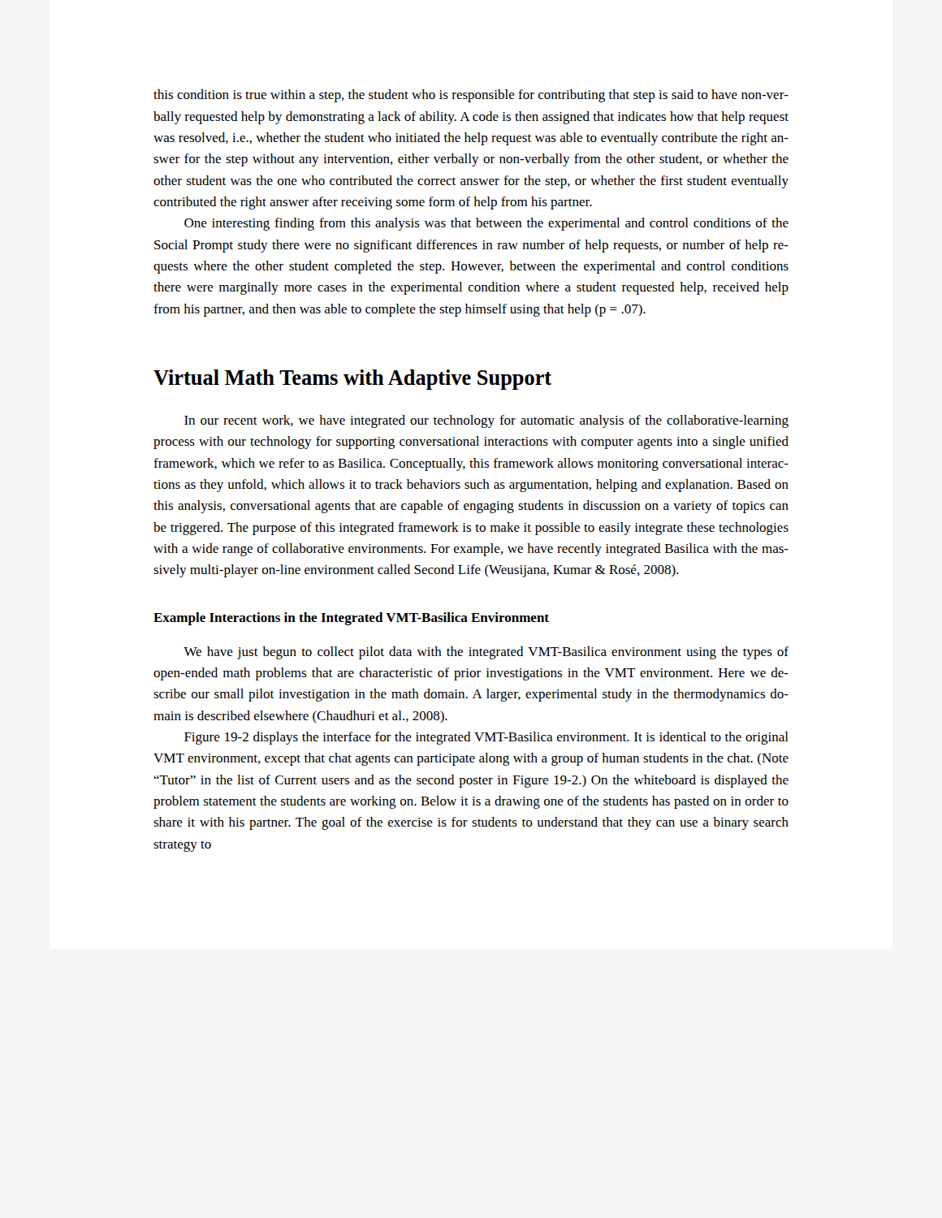this condition is true within a step, the student who is responsible for contributing that step is said to have non-verbally requested help by demonstrating a lack of ability. A code is then assigned that indicates how that help request was resolved, i.e., whether the student who initiated the help request was able to eventually contribute the right answer for the step without any intervention, either verbally or non-verbally from the other student, or whether the other student was the one who contributed the correct answer for the step, or whether the first student eventually contributed the right answer after receiving some form of help from his partner.
One interesting finding from this analysis was that between the experimental and control conditions of the Social Prompt study there were no significant differences in raw number of help requests, or number of help requests where the other student completed the step. However, between the experimental and control conditions there were marginally more cases in the experimental condition where a student requested help, received help from his partner, and then was able to complete the step himself using that help (p = .07).
Virtual Math Teams with Adaptive Support
In our recent work, we have integrated our technology for automatic analysis of the collaborative-learning process with our technology for supporting conversational interactions with computer agents into a single unified framework, which we refer to as Basilica. Conceptually, this framework allows monitoring conversational interactions as they unfold, which allows it to track behaviors such as argumentation, helping and explanation. Based on this analysis, conversational agents that are capable of engaging students in discussion on a variety of topics can be triggered. The purpose of this integrated framework is to make it possible to easily integrate these technologies with a wide range of collaborative environments. For example, we have recently integrated Basilica with the massively multi-player on-line environment called Second Life (Weusijana, Kumar & Rosé, 2008).
Example Interactions in the Integrated VMT-Basilica Environment
We have just begun to collect pilot data with the integrated VMT-Basilica environment using the types of open-ended math problems that are characteristic of prior investigations in the VMT environment. Here we describe our small pilot investigation in the math domain. A larger, experimental study in the thermodynamics domain is described elsewhere (Chaudhuri et al., 2008).
Figure 19-2 displays the interface for the integrated VMT-Basilica environment. It is identical to the original VMT environment, except that chat agents can participate along with a group of human students in the chat. (Note “Tutor” in the list of Current users and as the second poster in Figure 19-2.) On the whiteboard is displayed the problem statement the students are working on. Below it is a drawing one of the students has pasted on in order to share it with his partner. The goal of the exercise is for students to understand that they can use a binary search strategy to